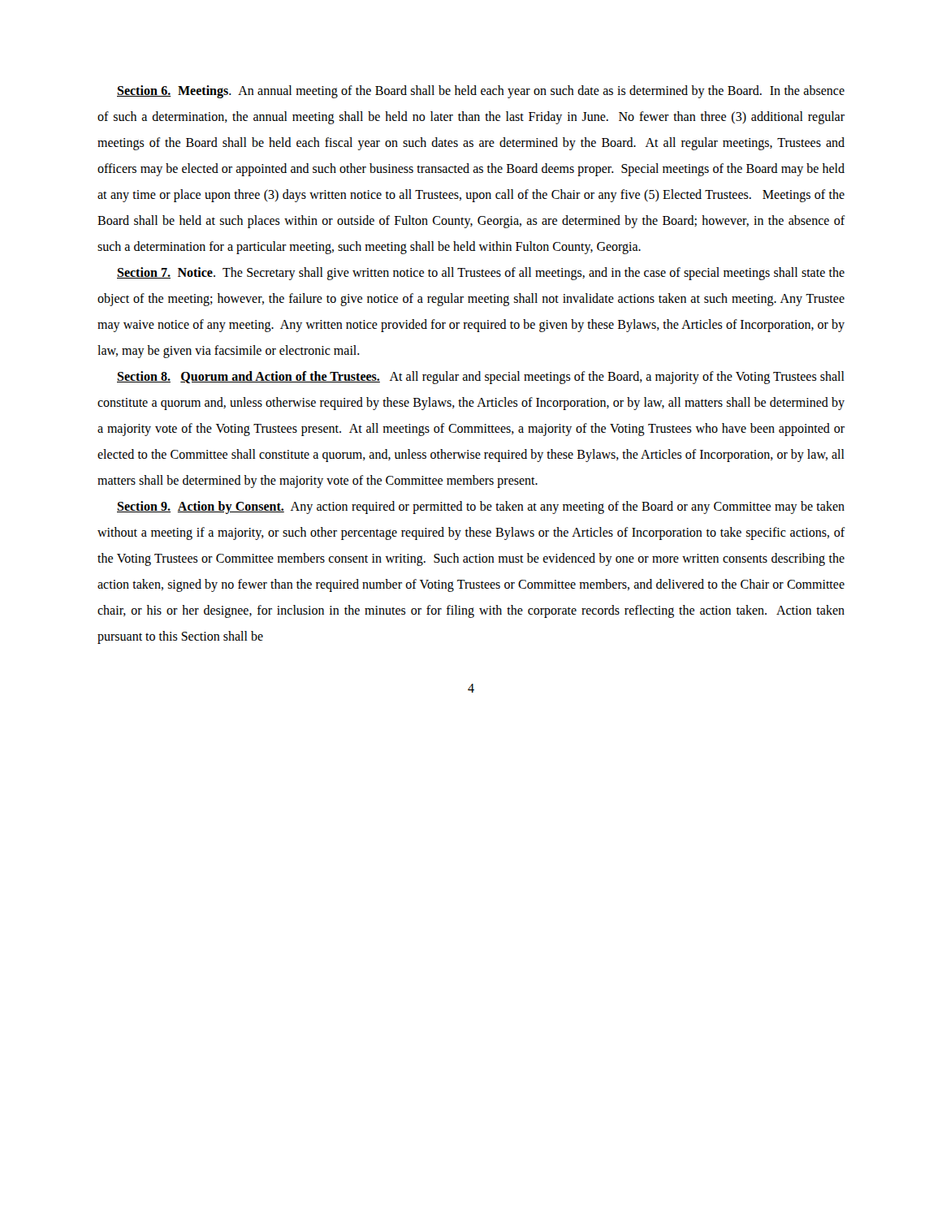Section 6. Meetings. An annual meeting of the Board shall be held each year on such date as is determined by the Board. In the absence of such a determination, the annual meeting shall be held no later than the last Friday in June. No fewer than three (3) additional regular meetings of the Board shall be held each fiscal year on such dates as are determined by the Board. At all regular meetings, Trustees and officers may be elected or appointed and such other business transacted as the Board deems proper. Special meetings of the Board may be held at any time or place upon three (3) days written notice to all Trustees, upon call of the Chair or any five (5) Elected Trustees. Meetings of the Board shall be held at such places within or outside of Fulton County, Georgia, as are determined by the Board; however, in the absence of such a determination for a particular meeting, such meeting shall be held within Fulton County, Georgia.
Section 7. Notice. The Secretary shall give written notice to all Trustees of all meetings, and in the case of special meetings shall state the object of the meeting; however, the failure to give notice of a regular meeting shall not invalidate actions taken at such meeting. Any Trustee may waive notice of any meeting. Any written notice provided for or required to be given by these Bylaws, the Articles of Incorporation, or by law, may be given via facsimile or electronic mail.
Section 8. Quorum and Action of the Trustees. At all regular and special meetings of the Board, a majority of the Voting Trustees shall constitute a quorum and, unless otherwise required by these Bylaws, the Articles of Incorporation, or by law, all matters shall be determined by a majority vote of the Voting Trustees present. At all meetings of Committees, a majority of the Voting Trustees who have been appointed or elected to the Committee shall constitute a quorum, and, unless otherwise required by these Bylaws, the Articles of Incorporation, or by law, all matters shall be determined by the majority vote of the Committee members present.
Section 9. Action by Consent. Any action required or permitted to be taken at any meeting of the Board or any Committee may be taken without a meeting if a majority, or such other percentage required by these Bylaws or the Articles of Incorporation to take specific actions, of the Voting Trustees or Committee members consent in writing. Such action must be evidenced by one or more written consents describing the action taken, signed by no fewer than the required number of Voting Trustees or Committee members, and delivered to the Chair or Committee chair, or his or her designee, for inclusion in the minutes or for filing with the corporate records reflecting the action taken. Action taken pursuant to this Section shall be
4